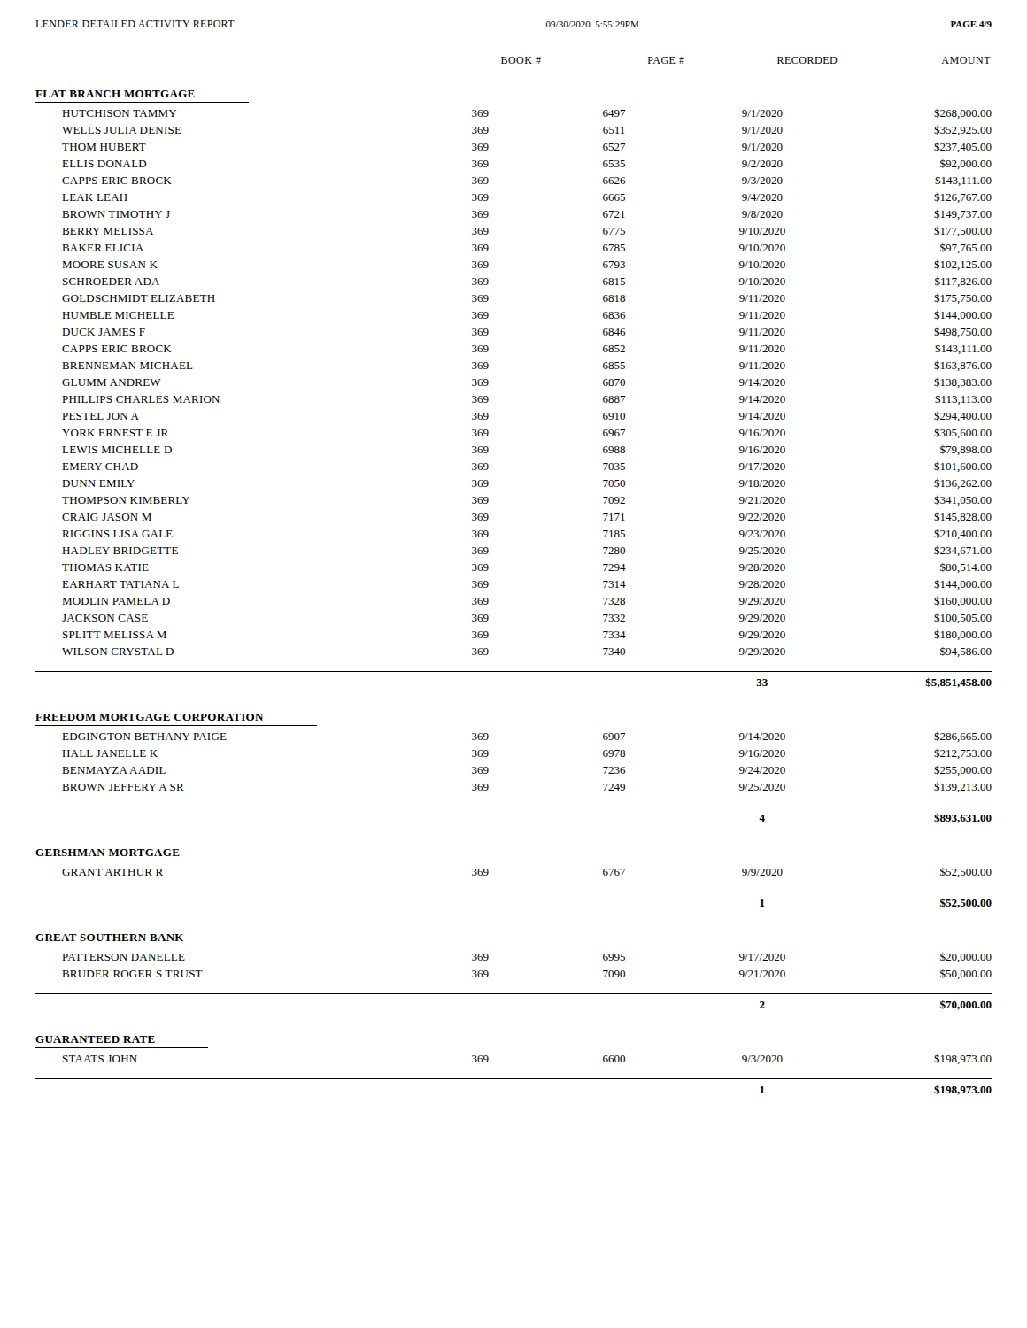LENDER DETAILED ACTIVITY REPORT
09/30/2020 5:55:29PM
PAGE 4/9
| | BOOK # | PAGE # | RECORDED | AMOUNT |
| --- | --- | --- | --- | --- |
| FLAT BRANCH MORTGAGE |
| HUTCHISON TAMMY | 369 | 6497 | 9/1/2020 | $268,000.00 |
| WELLS JULIA DENISE | 369 | 6511 | 9/1/2020 | $352,925.00 |
| THOM HUBERT | 369 | 6527 | 9/1/2020 | $237,405.00 |
| ELLIS DONALD | 369 | 6535 | 9/2/2020 | $92,000.00 |
| CAPPS ERIC BROCK | 369 | 6626 | 9/3/2020 | $143,111.00 |
| LEAK LEAH | 369 | 6665 | 9/4/2020 | $126,767.00 |
| BROWN TIMOTHY J | 369 | 6721 | 9/8/2020 | $149,737.00 |
| BERRY MELISSA | 369 | 6775 | 9/10/2020 | $177,500.00 |
| BAKER ELICIA | 369 | 6785 | 9/10/2020 | $97,765.00 |
| MOORE SUSAN K | 369 | 6793 | 9/10/2020 | $102,125.00 |
| SCHROEDER ADA | 369 | 6815 | 9/10/2020 | $117,826.00 |
| GOLDSCHMIDT ELIZABETH | 369 | 6818 | 9/11/2020 | $175,750.00 |
| HUMBLE MICHELLE | 369 | 6836 | 9/11/2020 | $144,000.00 |
| DUCK JAMES F | 369 | 6846 | 9/11/2020 | $498,750.00 |
| CAPPS ERIC BROCK | 369 | 6852 | 9/11/2020 | $143,111.00 |
| BRENNEMAN MICHAEL | 369 | 6855 | 9/11/2020 | $163,876.00 |
| GLUMM ANDREW | 369 | 6870 | 9/14/2020 | $138,383.00 |
| PHILLIPS CHARLES MARION | 369 | 6887 | 9/14/2020 | $113,113.00 |
| PESTEL JON A | 369 | 6910 | 9/14/2020 | $294,400.00 |
| YORK ERNEST E JR | 369 | 6967 | 9/16/2020 | $305,600.00 |
| LEWIS MICHELLE D | 369 | 6988 | 9/16/2020 | $79,898.00 |
| EMERY CHAD | 369 | 7035 | 9/17/2020 | $101,600.00 |
| DUNN EMILY | 369 | 7050 | 9/18/2020 | $136,262.00 |
| THOMPSON KIMBERLY | 369 | 7092 | 9/21/2020 | $341,050.00 |
| CRAIG JASON M | 369 | 7171 | 9/22/2020 | $145,828.00 |
| RIGGINS LISA GALE | 369 | 7185 | 9/23/2020 | $210,400.00 |
| HADLEY BRIDGETTE | 369 | 7280 | 9/25/2020 | $234,671.00 |
| THOMAS KATIE | 369 | 7294 | 9/28/2020 | $80,514.00 |
| EARHART TATIANA L | 369 | 7314 | 9/28/2020 | $144,000.00 |
| MODLIN PAMELA D | 369 | 7328 | 9/29/2020 | $160,000.00 |
| JACKSON CASE | 369 | 7332 | 9/29/2020 | $100,505.00 |
| SPLITT MELISSA M | 369 | 7334 | 9/29/2020 | $180,000.00 |
| WILSON CRYSTAL D | 369 | 7340 | 9/29/2020 | $94,586.00 |
| | | | 33 | $5,851,458.00 |
| FREEDOM MORTGAGE CORPORATION |
| EDGINGTON BETHANY PAIGE | 369 | 6907 | 9/14/2020 | $286,665.00 |
| HALL JANELLE K | 369 | 6978 | 9/16/2020 | $212,753.00 |
| BENMAYZA AADIL | 369 | 7236 | 9/24/2020 | $255,000.00 |
| BROWN JEFFERY A SR | 369 | 7249 | 9/25/2020 | $139,213.00 |
| | | | 4 | $893,631.00 |
| GERSHMAN MORTGAGE |
| GRANT ARTHUR R | 369 | 6767 | 9/9/2020 | $52,500.00 |
| | | | 1 | $52,500.00 |
| GREAT SOUTHERN BANK |
| PATTERSON DANELLE | 369 | 6995 | 9/17/2020 | $20,000.00 |
| BRUDER ROGER S TRUST | 369 | 7090 | 9/21/2020 | $50,000.00 |
| | | | 2 | $70,000.00 |
| GUARANTEED RATE |
| STAATS JOHN | 369 | 6600 | 9/3/2020 | $198,973.00 |
| | | | 1 | $198,973.00 |